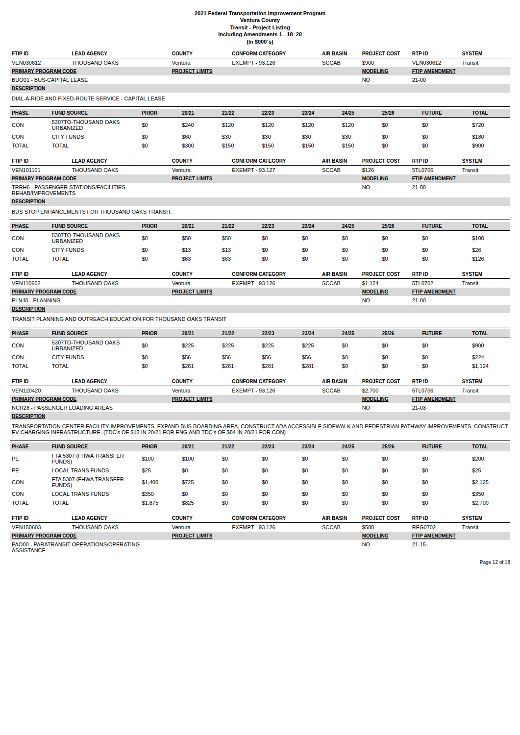2021 Federal Transportation Improvement Program
Ventura County
Transit - Project Listing
Including Amendments 1 - 18_20
(In $000`s)
| FTIP ID | LEAD AGENCY | COUNTY | CONFORM CATEGORY | AIR BASIN | PROJECT COST | RTP ID | SYSTEM |
| VEN030612 | THOUSAND OAKS | Ventura | EXEMPT - 93.126 | SCCAB | $900 | VEN030612 | Transit |
| PRIMARY PROGRAM CODE | PROJECT LIMITS | MODELING | FTIP AMENDMENT |
| BUO01 - BUS-CAPITAL LEASE | | NO | 21-00 |
| DESCRIPTION |
| DIAL-A-RIDE AND FIXED-ROUTE SERVICE - CAPITAL LEASE |
| PHASE | FUND SOURCE | PRIOR | 20/21 | 21/22 | 22/23 | 23/24 | 24/25 | 25/26 | FUTURE | TOTAL |
| --- | --- | --- | --- | --- | --- | --- | --- | --- | --- | --- |
| CON | 5307TO-THOUSAND OAKS URBANIZED | $0 | $240 | $120 | $120 | $120 | $120 | $0 | $0 | $720 |
| CON | CITY FUNDS | $0 | $60 | $30 | $30 | $30 | $30 | $0 | $0 | $180 |
| TOTAL | TOTAL | $0 | $300 | $150 | $150 | $150 | $150 | $0 | $0 | $900 |
| FTIP ID | LEAD AGENCY | COUNTY | CONFORM CATEGORY | AIR BASIN | PROJECT COST | RTP ID | SYSTEM |
| VEN101101 | THOUSAND OAKS | Ventura | EXEMPT - 93.127 | SCCAB | $126 | 5TL0706 | Transit |
| PRIMARY PROGRAM CODE | PROJECT LIMITS | MODELING | FTIP AMENDMENT |
| TRRH6 - PASSENGER STATIONS/FACILITIES-REHAB/IMPROVEMENTS | | NO | 21-00 |
| DESCRIPTION |
| BUS STOP ENHANCEMENTS FOR THOUSAND OAKS TRANSIT. |
| PHASE | FUND SOURCE | PRIOR | 20/21 | 21/22 | 22/23 | 23/24 | 24/25 | 25/26 | FUTURE | TOTAL |
| --- | --- | --- | --- | --- | --- | --- | --- | --- | --- | --- |
| CON | 5307TO-THOUSAND OAKS URBANIZED | $0 | $50 | $50 | $0 | $0 | $0 | $0 | $0 | $100 |
| CON | CITY FUNDS | $0 | $13 | $13 | $0 | $0 | $0 | $0 | $0 | $26 |
| TOTAL | TOTAL | $0 | $63 | $63 | $0 | $0 | $0 | $0 | $0 | $126 |
| FTIP ID | LEAD AGENCY | COUNTY | CONFORM CATEGORY | AIR BASIN | PROJECT COST | RTP ID | SYSTEM |
| VEN110602 | THOUSAND OAKS | Ventura | EXEMPT - 93.126 | SCCAB | $1,124 | 5TL0702 | Transit |
| PRIMARY PROGRAM CODE | PROJECT LIMITS | MODELING | FTIP AMENDMENT |
| PLN40 - PLANNING | | NO | 21-00 |
| DESCRIPTION |
| TRANSIT PLANNING AND OUTREACH EDUCATION FOR THOUSAND OAKS TRANSIT |
| PHASE | FUND SOURCE | PRIOR | 20/21 | 21/22 | 22/23 | 23/24 | 24/25 | 25/26 | FUTURE | TOTAL |
| --- | --- | --- | --- | --- | --- | --- | --- | --- | --- | --- |
| CON | 5307TO-THOUSAND OAKS URBANIZED | $0 | $225 | $225 | $225 | $225 | $0 | $0 | $0 | $900 |
| CON | CITY FUNDS | $0 | $56 | $56 | $56 | $56 | $0 | $0 | $0 | $224 |
| TOTAL | TOTAL | $0 | $281 | $281 | $281 | $281 | $0 | $0 | $0 | $1,124 |
| FTIP ID | LEAD AGENCY | COUNTY | CONFORM CATEGORY | AIR BASIN | PROJECT COST | RTP ID | SYSTEM |
| VEN120420 | THOUSAND OAKS | Ventura | EXEMPT - 93.126 | SCCAB | $2,700 | 5TL0706 | Transit |
| PRIMARY PROGRAM CODE | PROJECT LIMITS | MODELING | FTIP AMENDMENT |
| NCR28 - PASSENGER LOADING AREAS | | NO | 21-03 |
| DESCRIPTION |
| TRANSPORTATION CENTER FACILITY IMPROVEMENTS. EXPAND BUS BOARDING AREA, CONSTRUCT ADA ACCESSIBLE SIDEWALK AND PEDESTRIAN PATHWAY IMPROVEMENTS, CONSTRUCT EV CHARGING INFRASTRUCTURE. (TDC's OF $12 IN 20/21 FOR ENG AND TDC's OF $84 IN 20/21 FOR CON) |
| PHASE | FUND SOURCE | PRIOR | 20/21 | 21/22 | 22/23 | 23/24 | 24/25 | 25/26 | FUTURE | TOTAL |
| --- | --- | --- | --- | --- | --- | --- | --- | --- | --- | --- |
| PE | FTA 5307 (FHWA TRANSFER FUNDS) | $100 | $100 | $0 | $0 | $0 | $0 | $0 | $0 | $200 |
| PE | LOCAL TRANS FUNDS | $25 | $0 | $0 | $0 | $0 | $0 | $0 | $0 | $25 |
| CON | FTA 5307 (FHWA TRANSFER FUNDS) | $1,400 | $725 | $0 | $0 | $0 | $0 | $0 | $0 | $2,125 |
| CON | LOCAL TRANS FUNDS | $350 | $0 | $0 | $0 | $0 | $0 | $0 | $0 | $350 |
| TOTAL | TOTAL | $1,875 | $825 | $0 | $0 | $0 | $0 | $0 | $0 | $2,700 |
| FTIP ID | LEAD AGENCY | COUNTY | CONFORM CATEGORY | AIR BASIN | PROJECT COST | RTP ID | SYSTEM |
| VEN150603 | THOUSAND OAKS | Ventura | EXEMPT - 93.126 | SCCAB | $588 | REG0702 | Transit |
| PRIMARY PROGRAM CODE | PROJECT LIMITS | MODELING | FTIP AMENDMENT |
| PAO00 - PARATRANSIT OPERATIONS/OPERATING ASSISTANCE | | NO | 21-15 |
Page 12 of 18